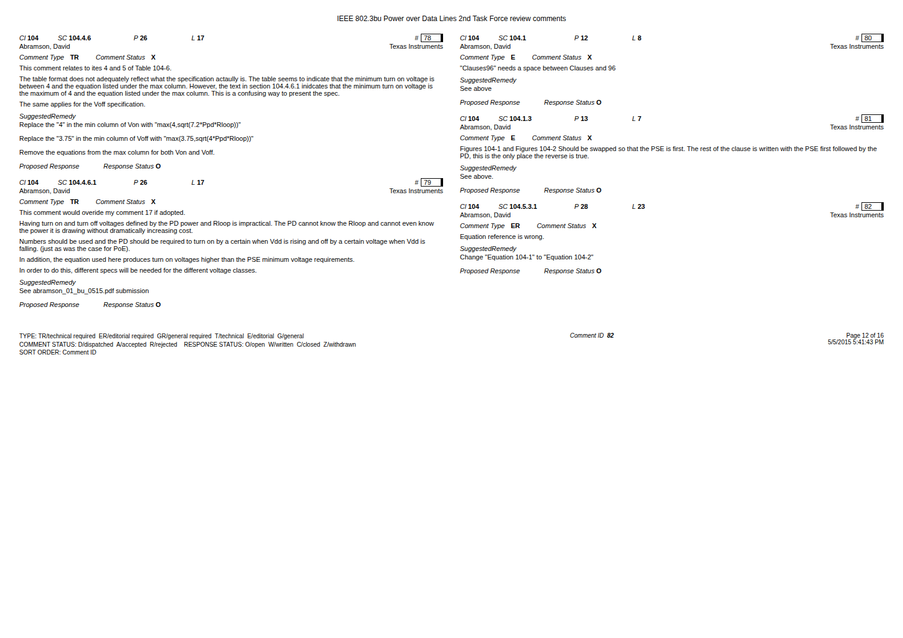IEEE 802.3bu Power over Data Lines 2nd Task Force review comments
Cl 104 SC 104.4.6 P 26 L 17 # 78
Abramson, David Texas Instruments
Comment Type TR Comment Status X
This comment relates to ites 4 and 5 of Table 104-6.
The table format does not adequately reflect what the specification actaully is. The table seems to indicate that the minimum turn on voltage is between 4 and the equation listed under the max column. However, the text in section 104.4.6.1 inidcates that the minimum turn on voltage is the maximum of 4 and the equation listed under the max column. This is a confusing way to present the spec.
The same applies for the Voff specification.
SuggestedRemedy
Replace the "4" in the min column of Von with "max(4,sqrt(7.2*Ppd*Rloop))"
Replace the "3.75" in the min column of Voff with "max(3.75,sqrt(4*Ppd*Rloop))"
Remove the equations from the max column for both Von and Voff.
Proposed Response Response Status O
Cl 104 SC 104.4.6.1 P 26 L 17 # 79
Abramson, David Texas Instruments
Comment Type TR Comment Status X
This comment would overide my comment 17 if adopted.
Having turn on and turn off voltages defined by the PD power and Rloop is impractical. The PD cannot know the Rloop and cannot even know the power it is drawing without dramatically increasing cost.
Numbers should be used and the PD should be required to turn on by a certain when Vdd is rising and off by a certain voltage when Vdd is falling. (just as was the case for PoE).
In addition, the equation used here produces turn on voltages higher than the PSE minimum voltage requirements.
In order to do this, different specs will be needed for the different voltage classes.
SuggestedRemedy
See abramson_01_bu_0515.pdf submission
Proposed Response Response Status O
Cl 104 SC 104.1 P 12 L 8 # 80
Abramson, David Texas Instruments
Comment Type E Comment Status X
"Clauses96" needs a space between Clauses and 96
SuggestedRemedy
See above
Proposed Response Response Status O
Cl 104 SC 104.1.3 P 13 L 7 # 81
Abramson, David Texas Instruments
Comment Type E Comment Status X
Figures 104-1 and Figures 104-2 Should be swapped so that the PSE is first. The rest of the clause is written with the PSE first followed by the PD, this is the only place the reverse is true.
SuggestedRemedy
See above.
Proposed Response Response Status O
Cl 104 SC 104.5.3.1 P 28 L 23 # 82
Abramson, David Texas Instruments
Comment Type ER Comment Status X
Equation reference is wrong.
SuggestedRemedy
Change "Equation 104-1" to "Equation 104-2"
Proposed Response Response Status O
TYPE: TR/technical required ER/editorial required GR/general required T/technical E/editorial G/general
COMMENT STATUS: D/dispatched A/accepted R/rejected RESPONSE STATUS: O/open W/written C/closed Z/withdrawn
SORT ORDER: Comment ID
Comment ID 82
Page 12 of 16
5/5/2015 5:41:43 PM